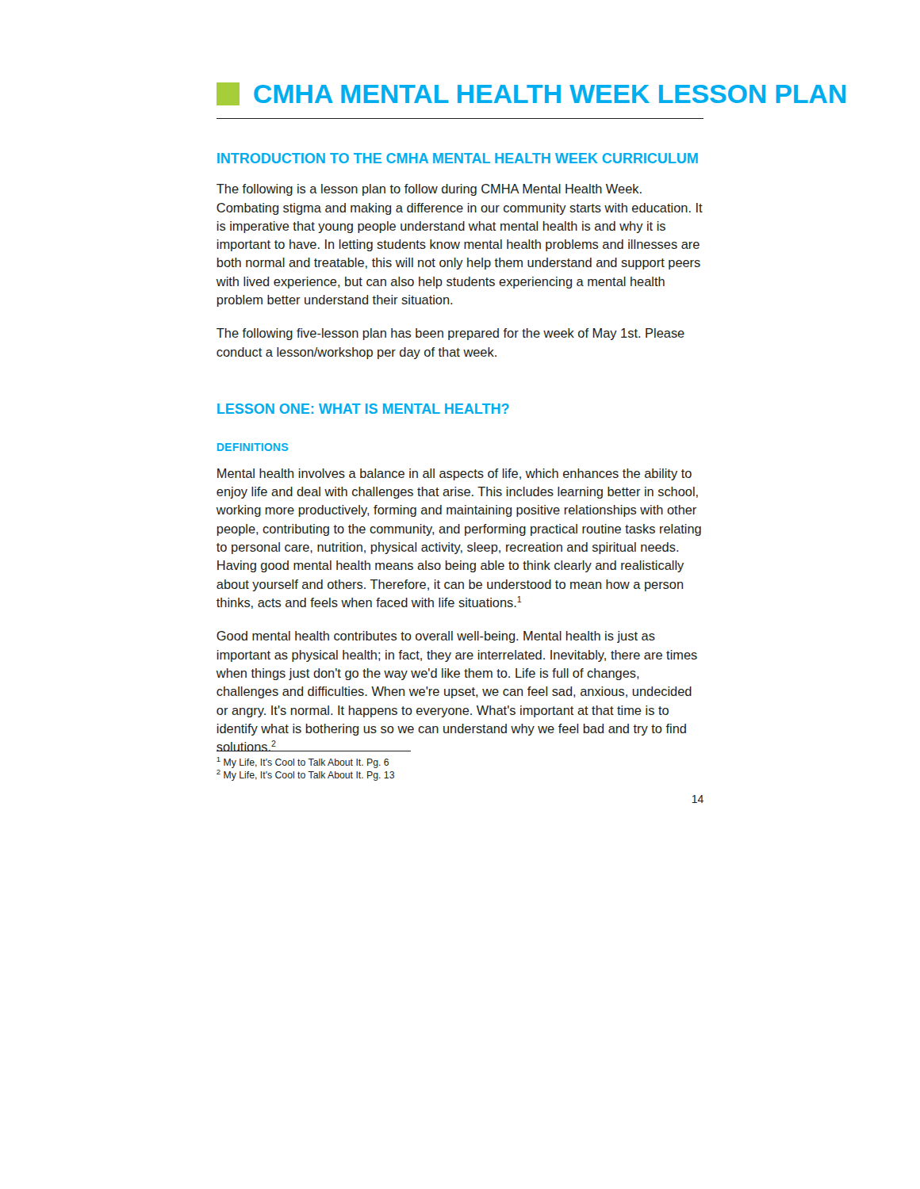CMHA MENTAL HEALTH WEEK LESSON PLAN
INTRODUCTION TO THE CMHA MENTAL HEALTH WEEK CURRICULUM
The following is a lesson plan to follow during CMHA Mental Health Week. Combating stigma and making a difference in our community starts with education. It is imperative that young people understand what mental health is and why it is important to have. In letting students know mental health problems and illnesses are both normal and treatable, this will not only help them understand and support peers with lived experience, but can also help students experiencing a mental health problem better understand their situation.
The following five-lesson plan has been prepared for the week of May 1st. Please conduct a lesson/workshop per day of that week.
LESSON ONE: WHAT IS MENTAL HEALTH?
DEFINITIONS
Mental health involves a balance in all aspects of life, which enhances the ability to enjoy life and deal with challenges that arise. This includes learning better in school, working more productively, forming and maintaining positive relationships with other people, contributing to the community, and performing practical routine tasks relating to personal care, nutrition, physical activity, sleep, recreation and spiritual needs. Having good mental health means also being able to think clearly and realistically about yourself and others. Therefore, it can be understood to mean how a person thinks, acts and feels when faced with life situations.1
Good mental health contributes to overall well-being. Mental health is just as important as physical health; in fact, they are interrelated. Inevitably, there are times when things just don't go the way we'd like them to. Life is full of changes, challenges and difficulties. When we're upset, we can feel sad, anxious, undecided or angry. It's normal. It happens to everyone. What's important at that time is to identify what is bothering us so we can understand why we feel bad and try to find solutions.2
1 My Life, It's Cool to Talk About It. Pg. 6
2 My Life, It's Cool to Talk About It. Pg. 13
14